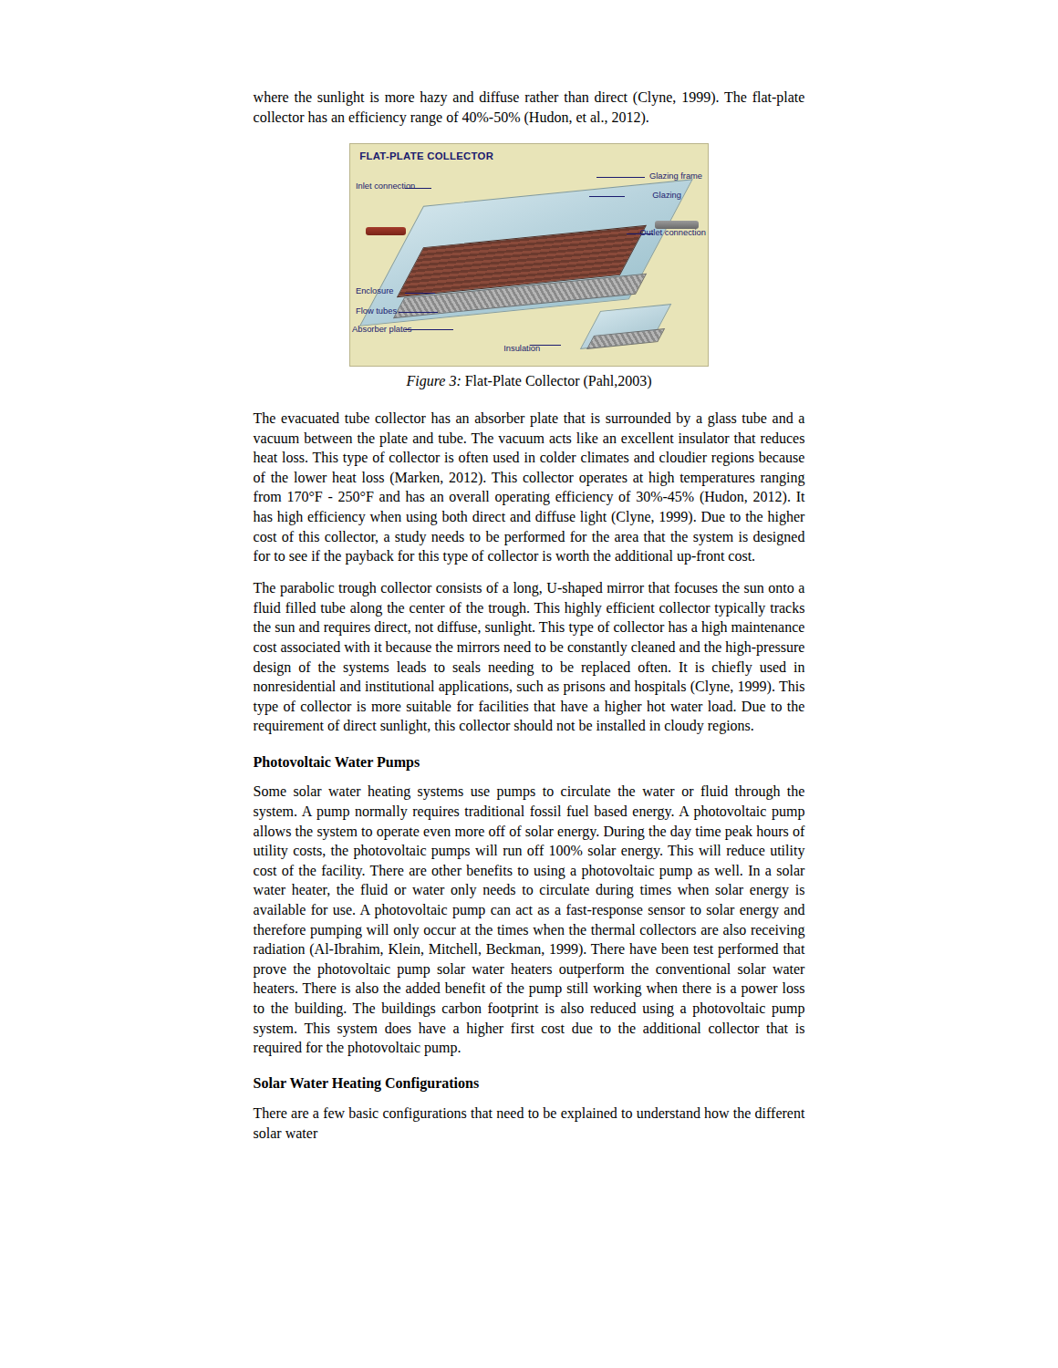where the sunlight is more hazy and diffuse rather than direct (Clyne, 1999). The flat-plate collector has an efficiency range of 40%-50% (Hudon, et al., 2012).
FLAT-PLATE COLLECTOR
Inlet connection
Glazing frame
Glazing
Outlet connection
Enclosure
Flow tubes
Absorber plates
Insulation
Figure 3: Flat-Plate Collector (Pahl,2003)
The evacuated tube collector has an absorber plate that is surrounded by a glass tube and a vacuum between the plate and tube. The vacuum acts like an excellent insulator that reduces heat loss. This type of collector is often used in colder climates and cloudier regions because of the lower heat loss (Marken, 2012). This collector operates at high temperatures ranging from 170°F - 250°F and has an overall operating efficiency of 30%-45% (Hudon, 2012). It has high efficiency when using both direct and diffuse light (Clyne, 1999). Due to the higher cost of this collector, a study needs to be performed for the area that the system is designed for to see if the payback for this type of collector is worth the additional up-front cost.
The parabolic trough collector consists of a long, U-shaped mirror that focuses the sun onto a fluid filled tube along the center of the trough. This highly efficient collector typically tracks the sun and requires direct, not diffuse, sunlight. This type of collector has a high maintenance cost associated with it because the mirrors need to be constantly cleaned and the high-pressure design of the systems leads to seals needing to be replaced often. It is chiefly used in nonresidential and institutional applications, such as prisons and hospitals (Clyne, 1999). This type of collector is more suitable for facilities that have a higher hot water load. Due to the requirement of direct sunlight, this collector should not be installed in cloudy regions.
Photovoltaic Water Pumps
Some solar water heating systems use pumps to circulate the water or fluid through the system. A pump normally requires traditional fossil fuel based energy. A photovoltaic pump allows the system to operate even more off of solar energy. During the day time peak hours of utility costs, the photovoltaic pumps will run off 100% solar energy. This will reduce utility cost of the facility. There are other benefits to using a photovoltaic pump as well. In a solar water heater, the fluid or water only needs to circulate during times when solar energy is available for use. A photovoltaic pump can act as a fast-response sensor to solar energy and therefore pumping will only occur at the times when the thermal collectors are also receiving radiation (Al-Ibrahim, Klein, Mitchell, Beckman, 1999). There have been test performed that prove the photovoltaic pump solar water heaters outperform the conventional solar water heaters. There is also the added benefit of the pump still working when there is a power loss to the building. The buildings carbon footprint is also reduced using a photovoltaic pump system. This system does have a higher first cost due to the additional collector that is required for the photovoltaic pump.
Solar Water Heating Configurations
There are a few basic configurations that need to be explained to understand how the different solar water